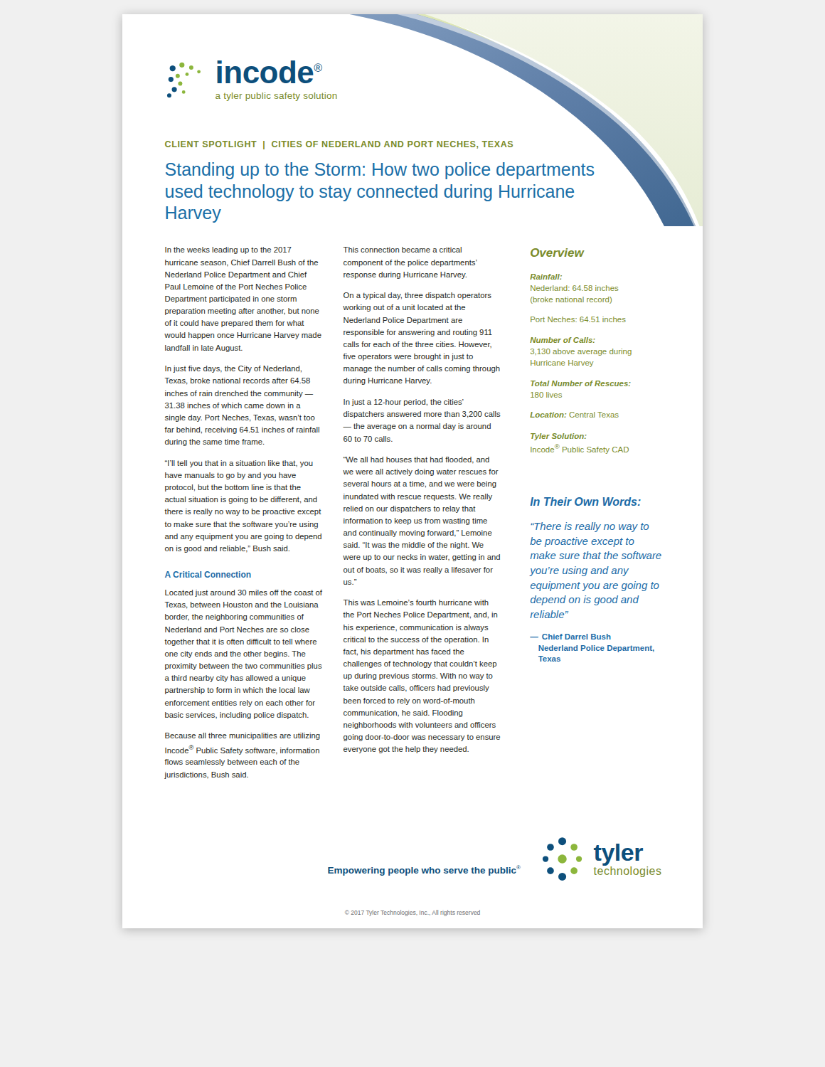incode®
a tyler public safety solution
Client Spotlight | Cities of Nederland and Port Neches, Texas
Standing up to the Storm: How two police departments used technology to stay connected during Hurricane Harvey
In the weeks leading up to the 2017 hurricane season, Chief Darrell Bush of the Nederland Police Department and Chief Paul Lemoine of the Port Neches Police Department participated in one storm preparation meeting after another, but none of it could have prepared them for what would happen once Hurricane Harvey made landfall in late August.
In just five days, the City of Nederland, Texas, broke national records after 64.58 inches of rain drenched the community — 31.38 inches of which came down in a single day. Port Neches, Texas, wasn’t too far behind, receiving 64.51 inches of rainfall during the same time frame.
“I’ll tell you that in a situation like that, you have manuals to go by and you have protocol, but the bottom line is that the actual situation is going to be different, and there is really no way to be proactive except to make sure that the software you’re using and any equipment you are going to depend on is good and reliable,” Bush said.
A Critical Connection
Located just around 30 miles off the coast of Texas, between Houston and the Louisiana border, the neighboring communities of Nederland and Port Neches are so close together that it is often difficult to tell where one city ends and the other begins. The proximity between the two communities plus a third nearby city has allowed a unique partnership to form in which the local law enforcement entities rely on each other for basic services, including police dispatch.
Because all three municipalities are utilizing Incode® Public Safety software, information flows seamlessly between each of the jurisdictions, Bush said.
This connection became a critical component of the police departments’ response during Hurricane Harvey.
On a typical day, three dispatch operators working out of a unit located at the Nederland Police Department are responsible for answering and routing 911 calls for each of the three cities. However, five operators were brought in just to manage the number of calls coming through during Hurricane Harvey.
In just a 12-hour period, the cities’ dispatchers answered more than 3,200 calls — the average on a normal day is around 60 to 70 calls.
“We all had houses that had flooded, and we were all actively doing water rescues for several hours at a time, and we were being inundated with rescue requests. We really relied on our dispatchers to relay that information to keep us from wasting time and continually moving forward,” Lemoine said. “It was the middle of the night. We were up to our necks in water, getting in and out of boats, so it was really a lifesaver for us.”
This was Lemoine’s fourth hurricane with the Port Neches Police Department, and, in his experience, communication is always critical to the success of the operation. In fact, his department has faced the challenges of technology that couldn’t keep up during previous storms. With no way to take outside calls, officers had previously been forced to rely on word-of-mouth communication, he said. Flooding neighborhoods with volunteers and officers going door-to-door was necessary to ensure everyone got the help they needed.
Overview
Rainfall: Nederland: 64.58 inches
(broke national record) Port Neches: 64.51 inches
Number of Calls: 3,130 above average during Hurricane Harvey
Total Number of Rescues: 180 lives
Location: Central Texas
Tyler Solution:
Incode® Public Safety CAD
In Their Own Words:
“There is really no way to be proactive except to make sure that the software you’re using and any equipment you are going to depend on is good and reliable”
— Chief Darrel Bush Nederland Police Department, Texas
Empowering people who serve the public®
tyler
technologies
© 2017 Tyler Technologies, Inc., All rights reserved